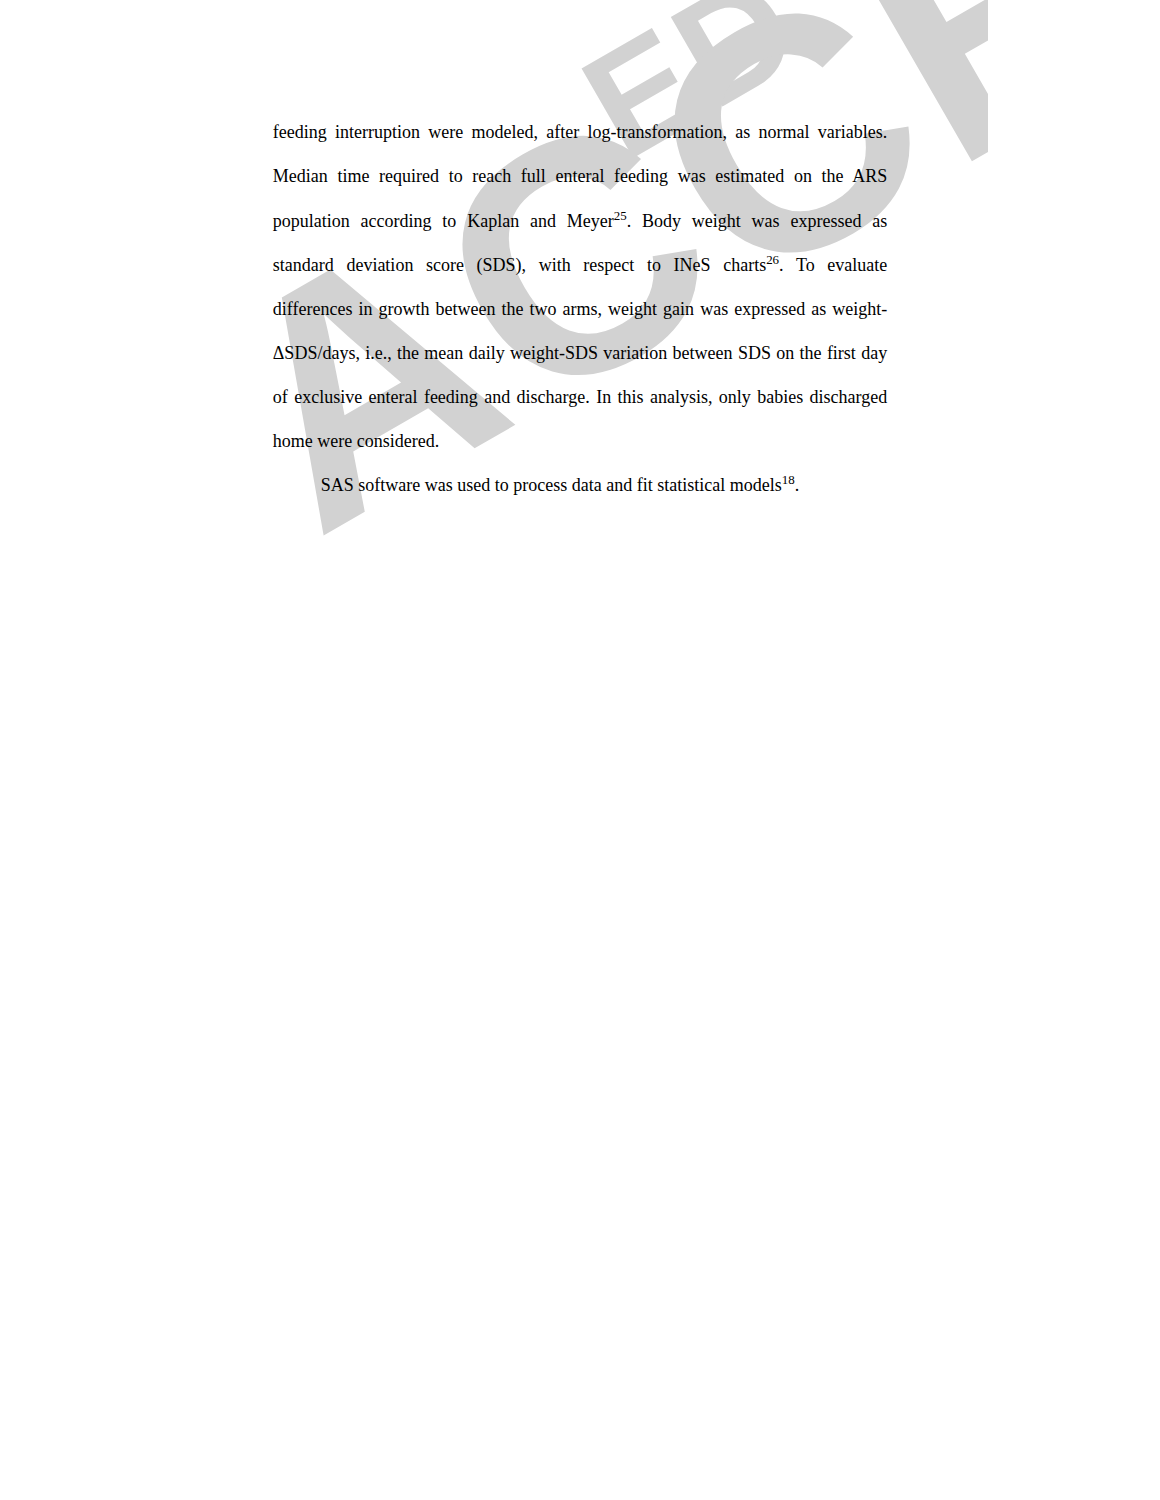ED ACCEPT
feeding interruption were modeled, after log-transformation, as normal variables. Median time required to reach full enteral feeding was estimated on the ARS population according to Kaplan and Meyer25. Body weight was expressed as standard deviation score (SDS), with respect to INeS charts26. To evaluate differences in growth between the two arms, weight gain was expressed as weight-ΔSDS/days, i.e., the mean daily weight-SDS variation between SDS on the first day of exclusive enteral feeding and discharge. In this analysis, only babies discharged home were considered.
SAS software was used to process data and fit statistical models18.